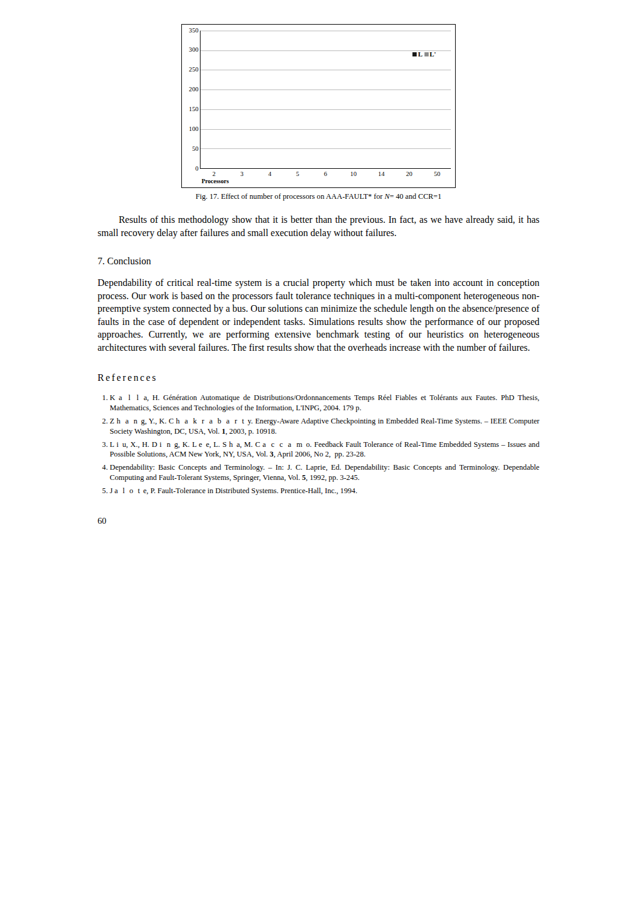350 300 250 200 150 100 50 0
L L'
2345610142050
Processors
Fig. 17. Effect of number of processors on AAA-FAULT* for N= 40 and CCR=1
Results of this methodology show that it is better than the previous. In fact, as we have already said, it has small recovery delay after failures and small execution delay without failures.
7. Conclusion
Dependability of critical real-time system is a crucial property which must be taken into account in conception process. Our work is based on the processors fault tolerance techniques in a multi-component heterogeneous non-preemptive system connected by a bus. Our solutions can minimize the schedule length on the absence/presence of faults in the case of dependent or independent tasks. Simulations results show the performance of our proposed approaches. Currently, we are performing extensive benchmark testing of our heuristics on heterogeneous architectures with several failures. The first results show that the overheads increase with the number of failures.
References
K a l l a, H. Génération Automatique de Distributions/Ordonnancements Temps Réel Fiables et Tolérants aux Fautes. PhD Thesis, Mathematics, Sciences and Technologies of the Information, L'INPG, 2004. 179 p.
Z h a n g, Y., K. C h a k r a b a r t y. Energy-Aware Adaptive Checkpointing in Embedded Real-Time Systems. – IEEE Computer Society Washington, DC, USA, Vol. 1, 2003, p. 10918.
L i u, X., H. D i n g, K. L e e, L. S h a, M. C a c c a m o. Feedback Fault Tolerance of Real-Time Embedded Systems – Issues and Possible Solutions, ACM New York, NY, USA, Vol. 3, April 2006, No 2, pp. 23-28.
Dependability: Basic Concepts and Terminology. – In: J. C. Laprie, Ed. Dependability: Basic Concepts and Terminology. Dependable Computing and Fault-Tolerant Systems, Springer, Vienna, Vol. 5, 1992, pp. 3-245.
J a l o t e, P. Fault-Tolerance in Distributed Systems. Prentice-Hall, Inc., 1994.
60